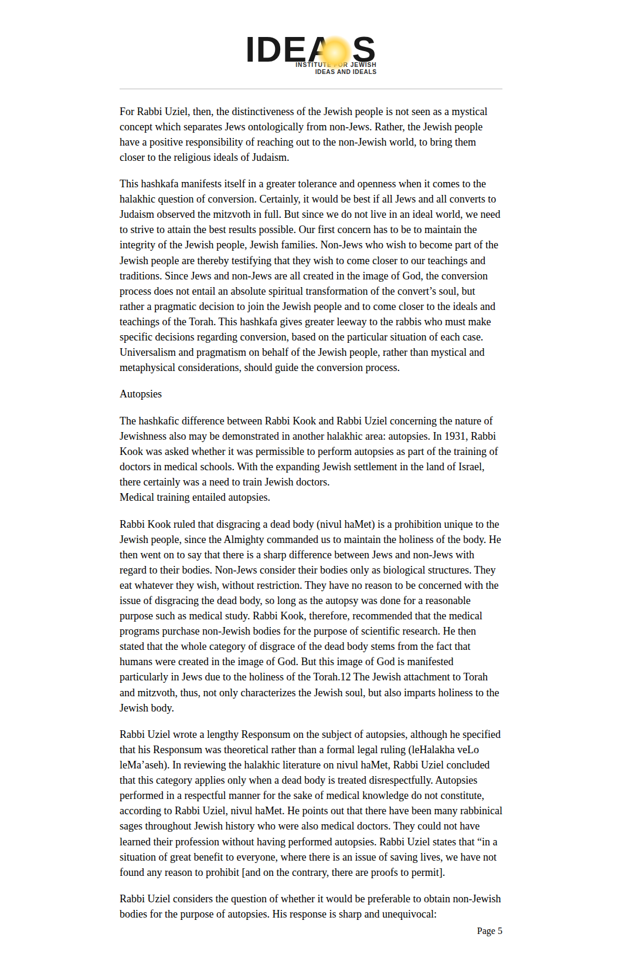IDEA S
INSTITUTE FOR JEWISH
IDEAS AND IDEALS
For Rabbi Uziel, then, the distinctiveness of the Jewish people is not seen as a mystical concept which separates Jews ontologically from non-Jews. Rather, the Jewish people have a positive responsibility of reaching out to the non-Jewish world, to bring them closer to the religious ideals of Judaism.
This hashkafa manifests itself in a greater tolerance and openness when it comes to the halakhic question of conversion. Certainly, it would be best if all Jews and all converts to Judaism observed the mitzvoth in full. But since we do not live in an ideal world, we need to strive to attain the best results possible. Our first concern has to be to maintain the integrity of the Jewish people, Jewish families. Non-Jews who wish to become part of the Jewish people are thereby testifying that they wish to come closer to our teachings and traditions. Since Jews and non-Jews are all created in the image of God, the conversion process does not entail an absolute spiritual transformation of the convert’s soul, but rather a pragmatic decision to join the Jewish people and to come closer to the ideals and teachings of the Torah. This hashkafa gives greater leeway to the rabbis who must make specific decisions regarding conversion, based on the particular situation of each case. Universalism and pragmatism on behalf of the Jewish people, rather than mystical and metaphysical considerations, should guide the conversion process.
Autopsies
The hashkafic difference between Rabbi Kook and Rabbi Uziel concerning the nature of Jewishness also may be demonstrated in another halakhic area: autopsies. In 1931, Rabbi Kook was asked whether it was permissible to perform autopsies as part of the training of doctors in medical schools. With the expanding Jewish settlement in the land of Israel, there certainly was a need to train Jewish doctors.
Medical training entailed autopsies.
Rabbi Kook ruled that disgracing a dead body (nivul haMet) is a prohibition unique to the Jewish people, since the Almighty commanded us to maintain the holiness of the body. He then went on to say that there is a sharp difference between Jews and non-Jews with regard to their bodies. Non-Jews consider their bodies only as biological structures. They eat whatever they wish, without restriction. They have no reason to be concerned with the issue of disgracing the dead body, so long as the autopsy was done for a reasonable purpose such as medical study. Rabbi Kook, therefore, recommended that the medical programs purchase non-Jewish bodies for the purpose of scientific research. He then stated that the whole category of disgrace of the dead body stems from the fact that humans were created in the image of God. But this image of God is manifested particularly in Jews due to the holiness of the Torah.12 The Jewish attachment to Torah and mitzvoth, thus, not only characterizes the Jewish soul, but also imparts holiness to the Jewish body.
Rabbi Uziel wrote a lengthy Responsum on the subject of autopsies, although he specified that his Responsum was theoretical rather than a formal legal ruling (leHalakha veLo leMa’aseh). In reviewing the halakhic literature on nivul haMet, Rabbi Uziel concluded that this category applies only when a dead body is treated disrespectfully. Autopsies performed in a respectful manner for the sake of medical knowledge do not constitute, according to Rabbi Uziel, nivul haMet. He points out that there have been many rabbinical sages throughout Jewish history who were also medical doctors. They could not have learned their profession without having performed autopsies. Rabbi Uziel states that “in a situation of great benefit to everyone, where there is an issue of saving lives, we have not found any reason to prohibit [and on the contrary, there are proofs to permit].
Rabbi Uziel considers the question of whether it would be preferable to obtain non-Jewish bodies for the purpose of autopsies. His response is sharp and unequivocal:
Page 5